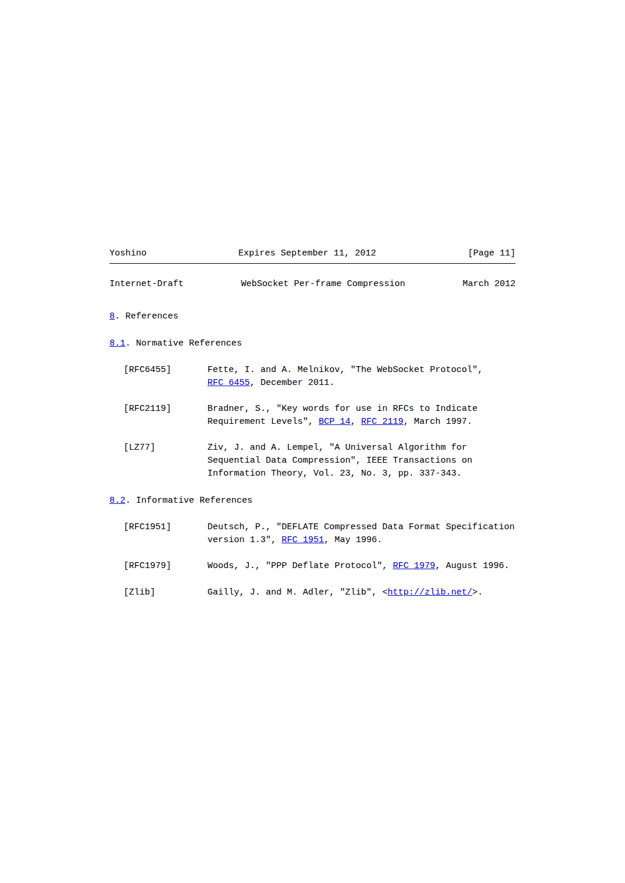Yoshino Expires September 11, 2012[Page 11]
Internet-Draft WebSocket Per-frame Compression March 2012
8. References
8.1. Normative References
[RFC6455]
Fette, I. and A. Melnikov, "The WebSocket Protocol",
RFC 6455, December 2011.
[RFC2119]
Bradner, S., "Key words for use in RFCs to Indicate
Requirement Levels", BCP 14, RFC 2119, March 1997.
[LZ77]
Ziv, J. and A. Lempel, "A Universal Algorithm for
Sequential Data Compression", IEEE Transactions on
Information Theory, Vol. 23, No. 3, pp. 337-343.
8.2. Informative References
[RFC1951]
Deutsch, P., "DEFLATE Compressed Data Format Specification
version 1.3", RFC 1951, May 1996.
[RFC1979]
Woods, J., "PPP Deflate Protocol", RFC 1979, August 1996.
[Zlib]
Gailly, J. and M. Adler, "Zlib", <http://zlib.net/>.